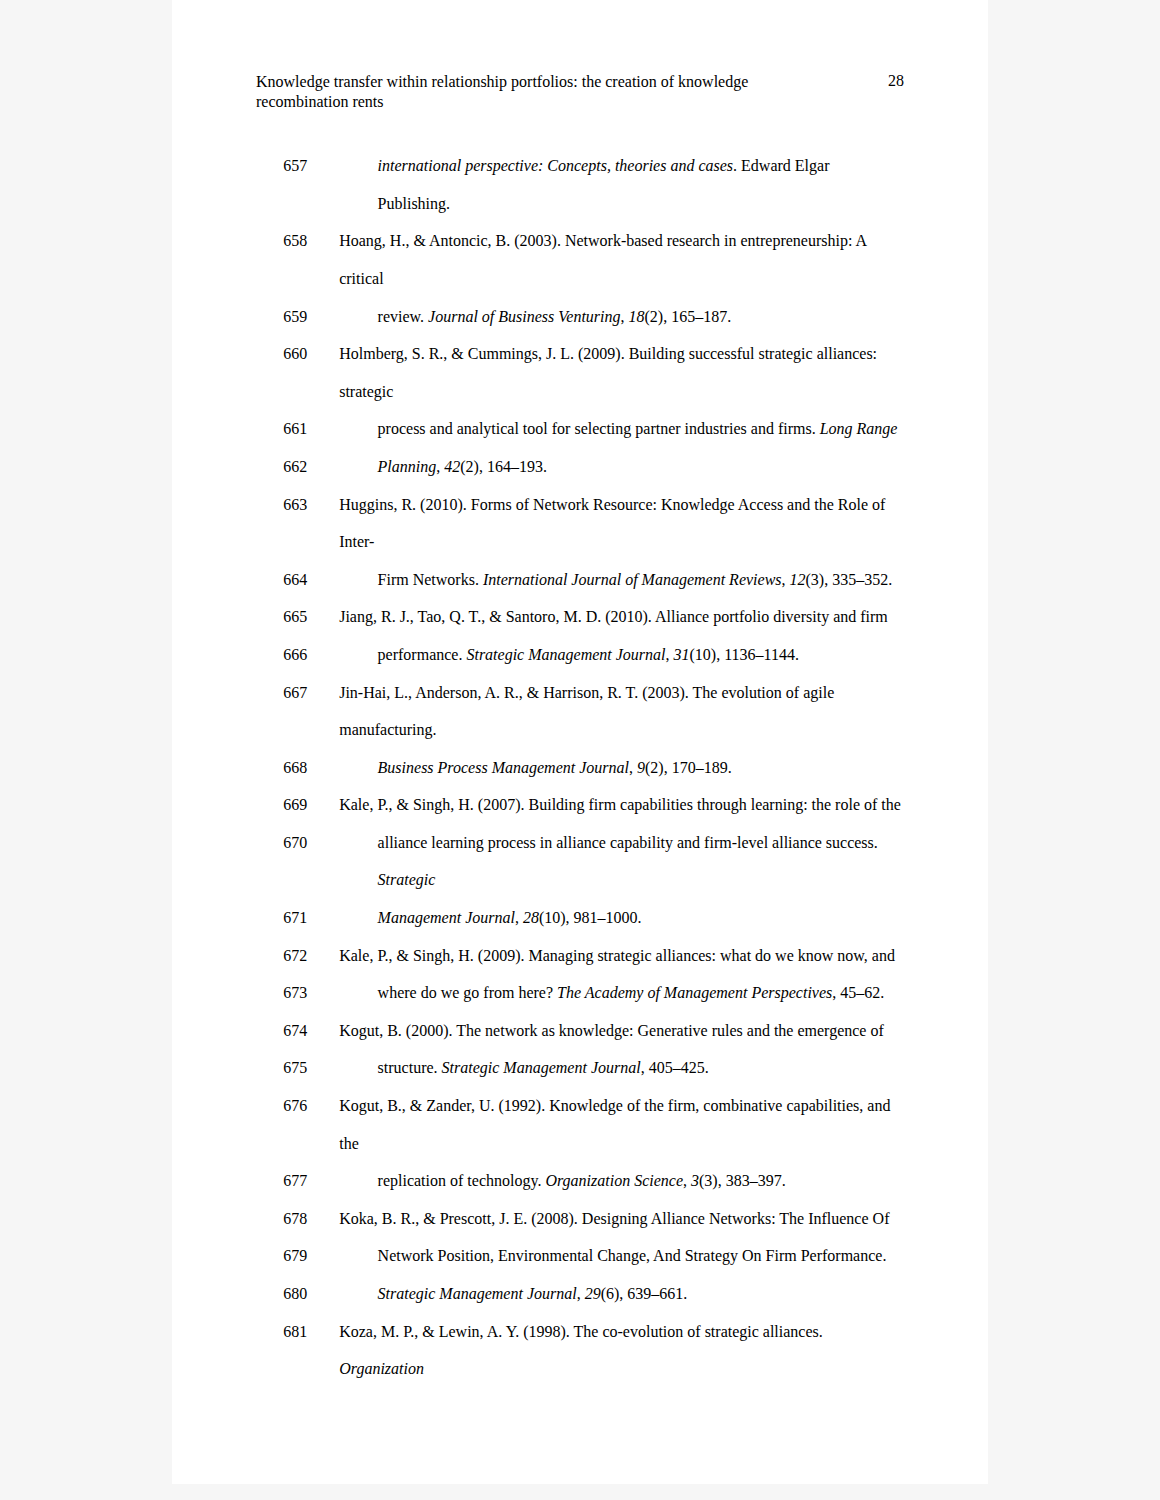Knowledge transfer within relationship portfolios: the creation of knowledge recombination rents
28
international perspective: Concepts, theories and cases. Edward Elgar Publishing.
Hoang, H., & Antoncic, B. (2003). Network-based research in entrepreneurship: A critical
review. Journal of Business Venturing, 18(2), 165–187.
Holmberg, S. R., & Cummings, J. L. (2009). Building successful strategic alliances: strategic
process and analytical tool for selecting partner industries and firms. Long Range
Planning, 42(2), 164–193.
Huggins, R. (2010). Forms of Network Resource: Knowledge Access and the Role of Inter-
Firm Networks. International Journal of Management Reviews, 12(3), 335–352.
Jiang, R. J., Tao, Q. T., & Santoro, M. D. (2010). Alliance portfolio diversity and firm
performance. Strategic Management Journal, 31(10), 1136–1144.
Jin-Hai, L., Anderson, A. R., & Harrison, R. T. (2003). The evolution of agile manufacturing.
Business Process Management Journal, 9(2), 170–189.
Kale, P., & Singh, H. (2007). Building firm capabilities through learning: the role of the
alliance learning process in alliance capability and firm-level alliance success. Strategic
Management Journal, 28(10), 981–1000.
Kale, P., & Singh, H. (2009). Managing strategic alliances: what do we know now, and
where do we go from here? The Academy of Management Perspectives, 45–62.
Kogut, B. (2000). The network as knowledge: Generative rules and the emergence of
structure. Strategic Management Journal, 405–425.
Kogut, B., & Zander, U. (1992). Knowledge of the firm, combinative capabilities, and the
replication of technology. Organization Science, 3(3), 383–397.
Koka, B. R., & Prescott, J. E. (2008). Designing Alliance Networks: The Influence Of
Network Position, Environmental Change, And Strategy On Firm Performance.
Strategic Management Journal, 29(6), 639–661.
Koza, M. P., & Lewin, A. Y. (1998). The co-evolution of strategic alliances. Organization